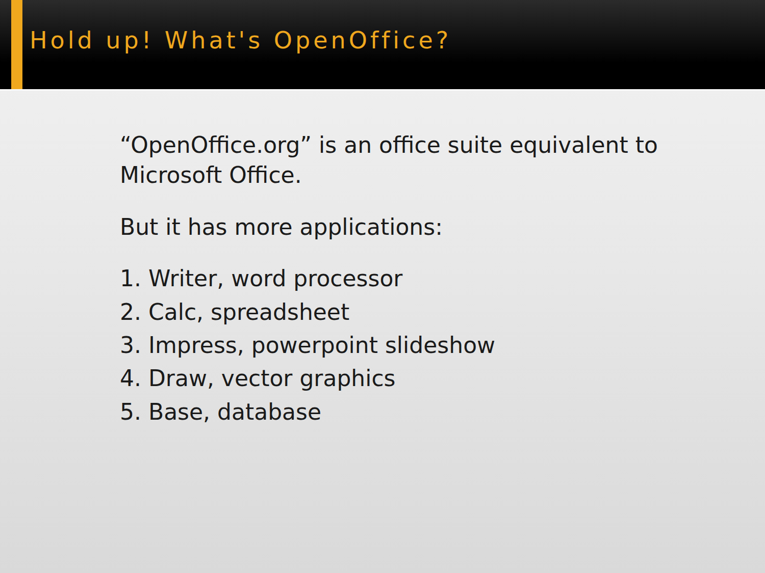Hold up! What's OpenOffice?
“OpenOffice.org” is an office suite equivalent to Microsoft Office.
But it has more applications:
1. Writer, word processor
2. Calc, spreadsheet
3. Impress, powerpoint slideshow
4. Draw, vector graphics
5. Base, database